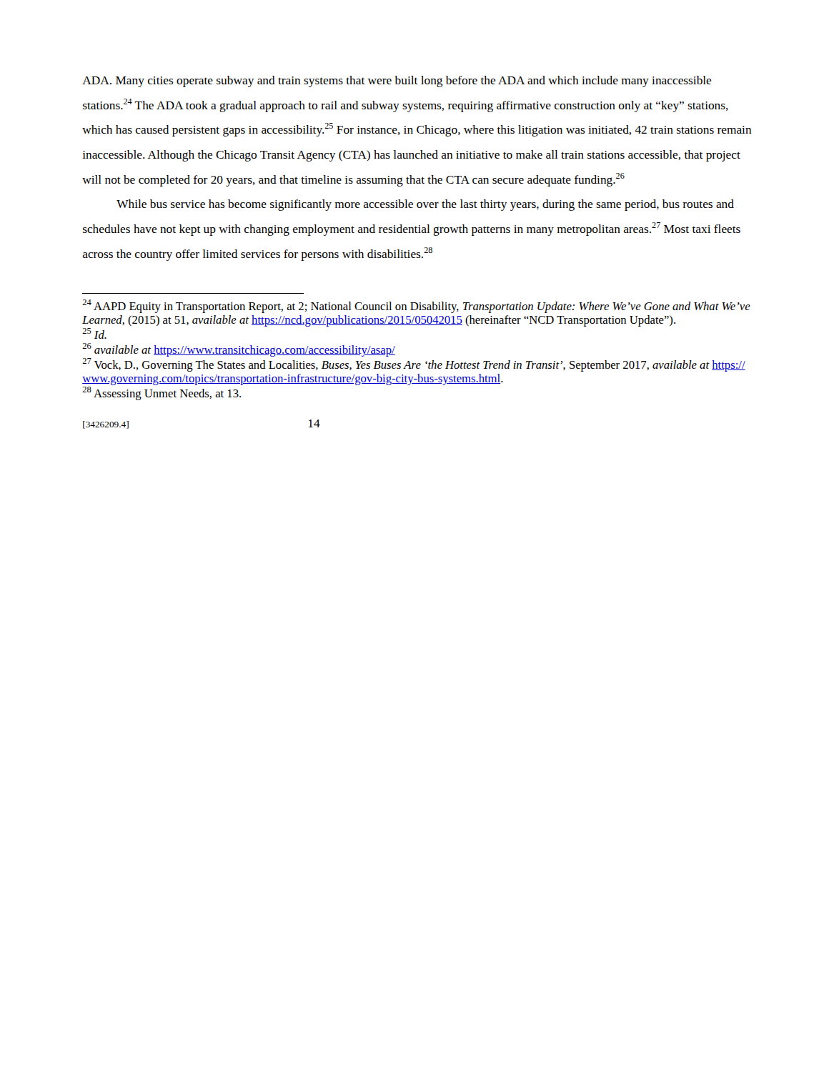ADA. Many cities operate subway and train systems that were built long before the ADA and which include many inaccessible stations.24 The ADA took a gradual approach to rail and subway systems, requiring affirmative construction only at “key” stations, which has caused persistent gaps in accessibility.25 For instance, in Chicago, where this litigation was initiated, 42 train stations remain inaccessible. Although the Chicago Transit Agency (CTA) has launched an initiative to make all train stations accessible, that project will not be completed for 20 years, and that timeline is assuming that the CTA can secure adequate funding.26
While bus service has become significantly more accessible over the last thirty years, during the same period, bus routes and schedules have not kept up with changing employment and residential growth patterns in many metropolitan areas.27 Most taxi fleets across the country offer limited services for persons with disabilities.28
24 AAPD Equity in Transportation Report, at 2; National Council on Disability, Transportation Update: Where We’ve Gone and What We’ve Learned, (2015) at 51, available at https://ncd.gov/publications/2015/05042015 (hereinafter “NCD Transportation Update”).
25 Id.
26 available at https://www.transitchicago.com/accessibility/asap/
27 Vock, D., Governing The States and Localities, Buses, Yes Buses Are ‘the Hottest Trend in Transit’, September 2017, available at https://www.governing.com/topics/transportation-infrastructure/gov-big-city-bus-systems.html.
28 Assessing Unmet Needs, at 13.
[3426209.4] 14